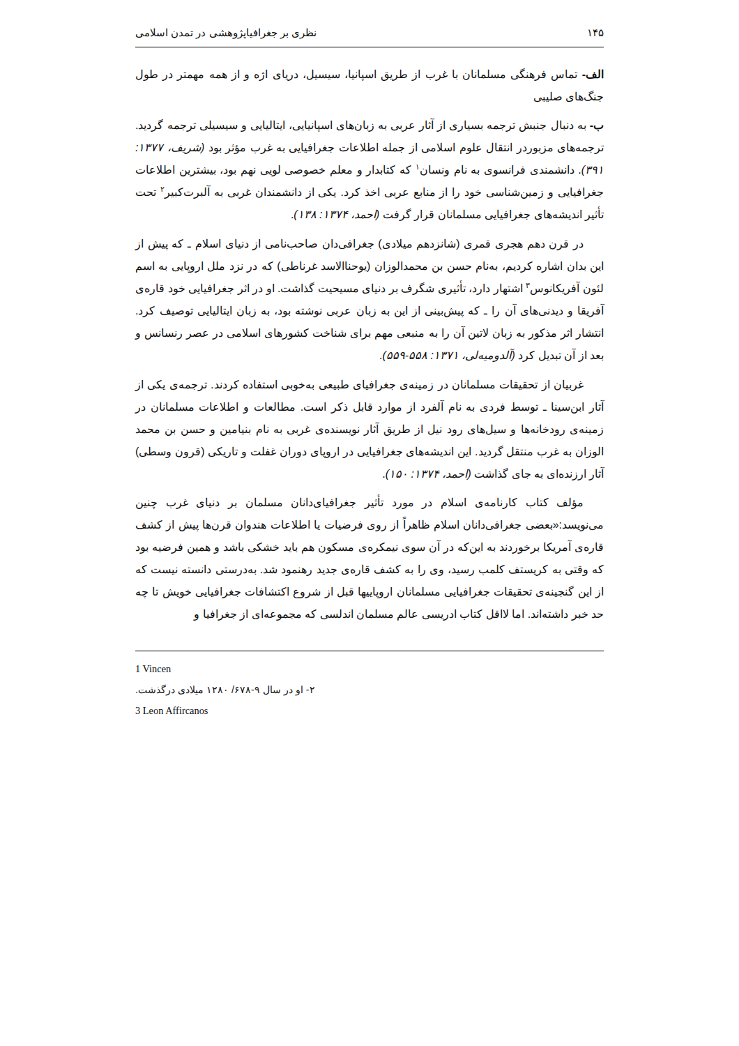۱۴۵ نظری بر جغرافیاپژوهشی در تمدن اسلامی
الف- تماس فرهنگی مسلمانان با غرب از طریق اسپانیا، سیسیل، دریای اژه و از همه مهمتر در طول جنگ‌های صلیبی
ب- به دنبال جنبش ترجمه بسیاری از آثار عربی به زبان‌های اسپانیایی، ایتالیایی و سیسیلی ترجمه گردید. ترجمه‌های مزبوردر انتقال علوم اسلامی از جمله اطلاعات جغرافیایی به غرب مؤثر بود (شریف، ۱۳۷۷: ۳۹۱). دانشمندی فرانسوی به نام ونسان۱ که کتابدار و معلم خصوصی لویی نهم بود، بیشترین اطلاعات جغرافیایی و زمین‌شناسی خود را از منابع عربی اخذ کرد. یکی از دانشمندان غربی به آلبرت‌کبیر۲ تحت تأثیر اندیشه‌های جغرافیایی مسلمانان قرار گرفت (احمد، ۱۳۷۴: ۱۳۸).
در قرن دهم هجری قمری (شانزدهم میلادی) جغرافی‌دان صاحب‌نامی از دنیای اسلام ـ که پیش از این بدان اشاره کردیم، به‌نام حسن بن محمدالوزان (یوحناالاسد غرناطی) که در نزد ملل اروپایی به اسم لئون آفریکانوس۳ اشتهار دارد، تأثیری شگرف بر دنیای مسیحیت گذاشت. او در اثر جغرافیایی خود قاره‌ی آفریقا و دیدنی‌های آن را ـ که پیش‌بینی از این به زبان عربی نوشته بود، به زبان ایتالیایی توصیف کرد. انتشار اثر مذکور به زبان لاتین آن را به منبعی مهم برای شناخت کشورهای اسلامی در عصر رنسانس و بعد از آن تبدیل کرد (آلدومیه‌لی، ۱۳۷۱: ۵۵۸-۵۵۹).
غربیان از تحقیقات مسلمانان در زمینه‌ی جغرافیای طبیعی به‌خوبی استفاده کردند. ترجمه‌ی یکی از آثار ابن‌سینا ـ توسط فردی به نام آلفرد از موارد قابل ذکر است. مطالعات و اطلاعات مسلمانان در زمینه‌ی رودخانه‌ها و سیل‌های رود نیل از طریق آثار نویسنده‌ی غربی به نام بنیامین و حسن بن محمد الوزان به غرب منتقل گردید. این اندیشه‌های جغرافیایی در اروپای دوران غفلت و تاریکی (قرون وسطی) آثار ارزنده‌ای به جای گذاشت (احمد، ۱۳۷۴: ۱۵۰).
مؤلف کتاب کارنامه‌ی اسلام در مورد تأثیر جغرافیای‌دانان مسلمان بر دنیای غرب چنین می‌نویسد:«بعضی جغرافی‌دانان اسلام ظاهراً از روی فرضیات یا اطلاعات هندوان قرن‌ها پیش از کشف قاره‌ی آمریکا برخوردند به این‌که در آن سوی نیمکره‌ی مسکون هم باید خشکی باشد و همین فرضیه بود که وقتی به کریستف کلمب رسید، وی را به کشف قاره‌ی جدید رهنمود شد. به‌درستی دانسته نیست که از این گنجینه‌ی تحقیقات جغرافیایی مسلمانان اروپاییها قبل از شروع اکتشافات جغرافیایی خویش تا چه حد خبر داشته‌اند. اما لااقل کتاب ادریسی عالم مسلمان اندلسی که مجموعه‌ای از جغرافیا و
1 Vincen
۲- او در سال ۹-۶۷۸/ ۱۲۸۰ میلادی درگذشت.
3 Leon Affircanos